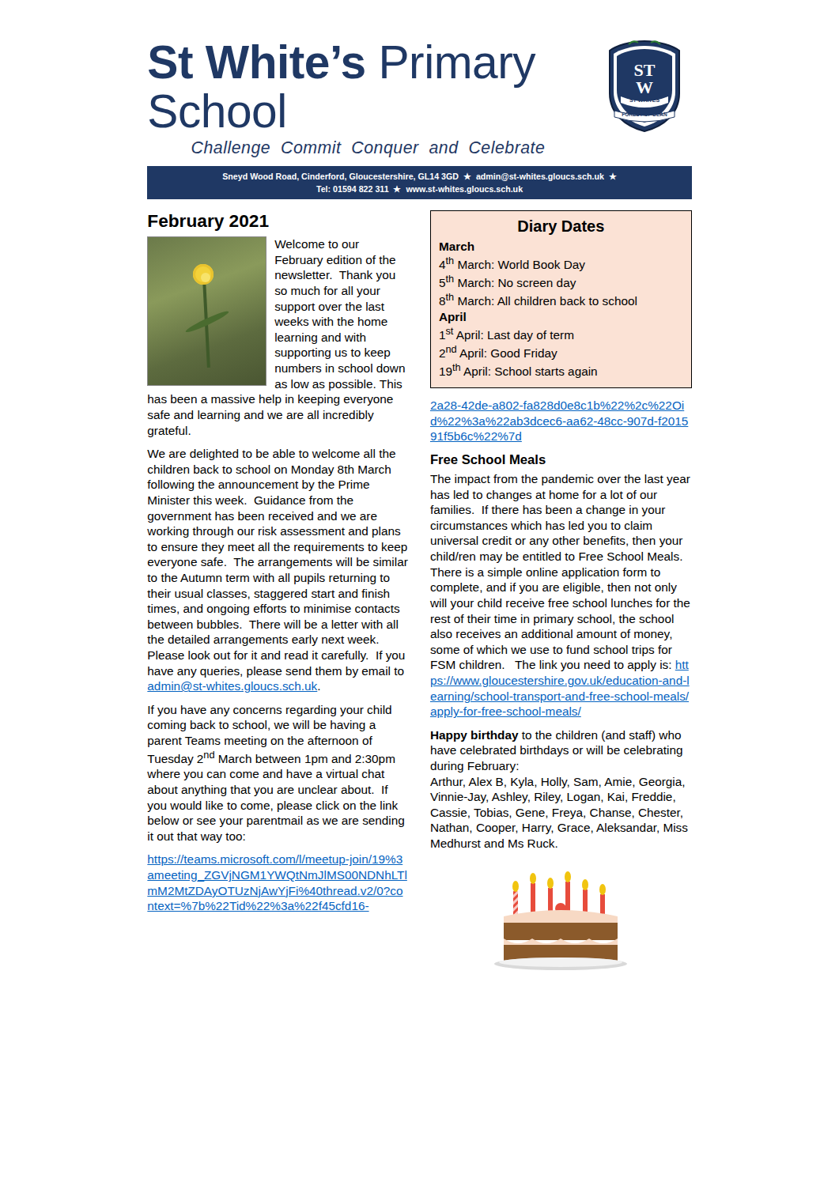St White’s Primary School
Challenge Commit Conquer and Celebrate
ST W ST WHITES FOREST OF DEAN
Sneyd Wood Road, Cinderford, Gloucestershire, GL14 3GD ★ admin@st-whites.gloucs.sch.uk ★
Tel: 01594 822 311 ★ www.st-whites.gloucs.sch.uk
February 2021
Welcome to our February edition of the newsletter. Thank you so much for all your support over the last weeks with the home learning and with supporting us to keep numbers in school down as low as possible. This has been a massive help in keeping everyone safe and learning and we are all incredibly grateful.
We are delighted to be able to welcome all the children back to school on Monday 8th March following the announcement by the Prime Minister this week. Guidance from the government has been received and we are working through our risk assessment and plans to ensure they meet all the requirements to keep everyone safe. The arrangements will be similar to the Autumn term with all pupils returning to their usual classes, staggered start and finish times, and ongoing efforts to minimise contacts between bubbles. There will be a letter with all the detailed arrangements early next week. Please look out for it and read it carefully. If you have any queries, please send them by email to admin@st-whites.gloucs.sch.uk.
If you have any concerns regarding your child coming back to school, we will be having a parent Teams meeting on the afternoon of Tuesday 2nd March between 1pm and 2:30pm where you can come and have a virtual chat about anything that you are unclear about. If you would like to come, please click on the link below or see your parentmail as we are sending it out that way too:
https://teams.microsoft.com/l/meetup-join/19%3ameeting_ZGVjNGM1YWQtNmJlMS00NDNhLTlmM2MtZDAyOTUzNjAwYjFi%40thread.v2/0?context=%7b%22Tid%22%3a%22f45cfd16-
Diary Dates
March
4th March: World Book Day
5th March: No screen day
8th March: All children back to school
April
1st April: Last day of term
2nd April: Good Friday
19th April: School starts again
2a28-42de-a802-fa828d0e8c1b%22%2c%22Oid%22%3a%22ab3dcec6-aa62-48cc-907d-f201591f5b6c%22%7d
Free School Meals
The impact from the pandemic over the last year has led to changes at home for a lot of our families. If there has been a change in your circumstances which has led you to claim universal credit or any other benefits, then your child/ren may be entitled to Free School Meals. There is a simple online application form to complete, and if you are eligible, then not only will your child receive free school lunches for the rest of their time in primary school, the school also receives an additional amount of money, some of which we use to fund school trips for FSM children. The link you need to apply is: https://www.gloucestershire.gov.uk/education-and-learning/school-transport-and-free-school-meals/apply-for-free-school-meals/
Happy birthday to the children (and staff) who have celebrated birthdays or will be celebrating during February:
Arthur, Alex B, Kyla, Holly, Sam, Amie, Georgia, Vinnie-Jay, Ashley, Riley, Logan, Kai, Freddie, Cassie, Tobias, Gene, Freya, Chanse, Chester, Nathan, Cooper, Harry, Grace, Aleksandar, Miss Medhurst and Ms Ruck.